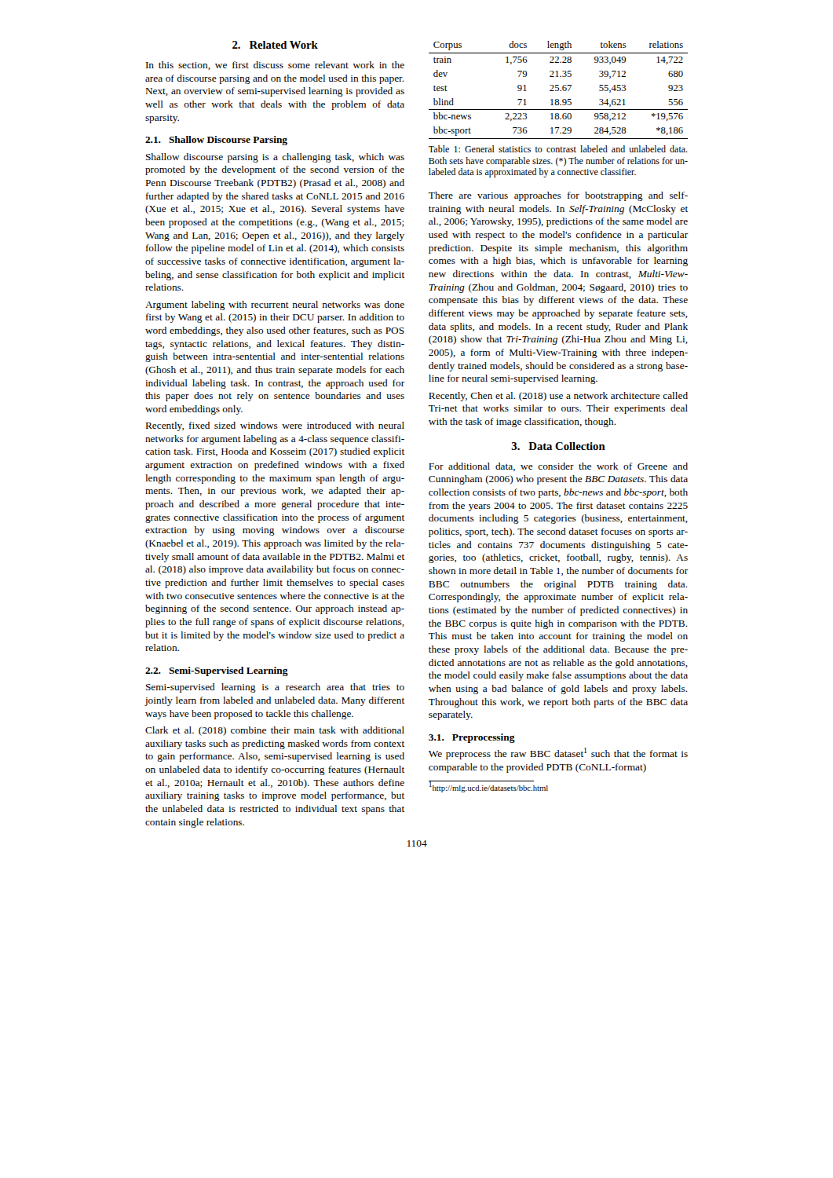2. Related Work
In this section, we first discuss some relevant work in the area of discourse parsing and on the model used in this paper. Next, an overview of semi-supervised learning is provided as well as other work that deals with the problem of data sparsity.
2.1. Shallow Discourse Parsing
Shallow discourse parsing is a challenging task, which was promoted by the development of the second version of the Penn Discourse Treebank (PDTB2) (Prasad et al., 2008) and further adapted by the shared tasks at CoNLL 2015 and 2016 (Xue et al., 2015; Xue et al., 2016). Several systems have been proposed at the competitions (e.g., (Wang et al., 2015; Wang and Lan, 2016; Oepen et al., 2016)), and they largely follow the pipeline model of Lin et al. (2014), which consists of successive tasks of connective identification, argument labeling, and sense classification for both explicit and implicit relations.
Argument labeling with recurrent neural networks was done first by Wang et al. (2015) in their DCU parser. In addition to word embeddings, they also used other features, such as POS tags, syntactic relations, and lexical features. They distinguish between intra-sentential and inter-sentential relations (Ghosh et al., 2011), and thus train separate models for each individual labeling task. In contrast, the approach used for this paper does not rely on sentence boundaries and uses word embeddings only.
Recently, fixed sized windows were introduced with neural networks for argument labeling as a 4-class sequence classification task. First, Hooda and Kosseim (2017) studied explicit argument extraction on predefined windows with a fixed length corresponding to the maximum span length of arguments. Then, in our previous work, we adapted their approach and described a more general procedure that integrates connective classification into the process of argument extraction by using moving windows over a discourse (Knaebel et al., 2019). This approach was limited by the relatively small amount of data available in the PDTB2. Malmi et al. (2018) also improve data availability but focus on connective prediction and further limit themselves to special cases with two consecutive sentences where the connective is at the beginning of the second sentence. Our approach instead applies to the full range of spans of explicit discourse relations, but it is limited by the model's window size used to predict a relation.
2.2. Semi-Supervised Learning
Semi-supervised learning is a research area that tries to jointly learn from labeled and unlabeled data. Many different ways have been proposed to tackle this challenge.
Clark et al. (2018) combine their main task with additional auxiliary tasks such as predicting masked words from context to gain performance. Also, semi-supervised learning is used on unlabeled data to identify co-occurring features (Hernault et al., 2010a; Hernault et al., 2010b). These authors define auxiliary training tasks to improve model performance, but the unlabeled data is restricted to individual text spans that contain single relations.
| Corpus | docs | length | tokens | relations |
| --- | --- | --- | --- | --- |
| train | 1,756 | 22.28 | 933,049 | 14,722 |
| dev | 79 | 21.35 | 39,712 | 680 |
| test | 91 | 25.67 | 55,453 | 923 |
| blind | 71 | 18.95 | 34,621 | 556 |
| bbc-news | 2,223 | 18.60 | 958,212 | *19,576 |
| bbc-sport | 736 | 17.29 | 284,528 | *8,186 |
Table 1: General statistics to contrast labeled and unlabeled data. Both sets have comparable sizes. (*) The number of relations for unlabeled data is approximated by a connective classifier.
There are various approaches for bootstrapping and self-training with neural models. In Self-Training (McClosky et al., 2006; Yarowsky, 1995), predictions of the same model are used with respect to the model's confidence in a particular prediction. Despite its simple mechanism, this algorithm comes with a high bias, which is unfavorable for learning new directions within the data. In contrast, Multi-View-Training (Zhou and Goldman, 2004; Søgaard, 2010) tries to compensate this bias by different views of the data. These different views may be approached by separate feature sets, data splits, and models. In a recent study, Ruder and Plank (2018) show that Tri-Training (Zhi-Hua Zhou and Ming Li, 2005), a form of Multi-View-Training with three independently trained models, should be considered as a strong baseline for neural semi-supervised learning.
Recently, Chen et al. (2018) use a network architecture called Tri-net that works similar to ours. Their experiments deal with the task of image classification, though.
3. Data Collection
For additional data, we consider the work of Greene and Cunningham (2006) who present the BBC Datasets. This data collection consists of two parts, bbc-news and bbc-sport, both from the years 2004 to 2005. The first dataset contains 2225 documents including 5 categories (business, entertainment, politics, sport, tech). The second dataset focuses on sports articles and contains 737 documents distinguishing 5 categories, too (athletics, cricket, football, rugby, tennis). As shown in more detail in Table 1, the number of documents for BBC outnumbers the original PDTB training data. Correspondingly, the approximate number of explicit relations (estimated by the number of predicted connectives) in the BBC corpus is quite high in comparison with the PDTB. This must be taken into account for training the model on these proxy labels of the additional data. Because the predicted annotations are not as reliable as the gold annotations, the model could easily make false assumptions about the data when using a bad balance of gold labels and proxy labels. Throughout this work, we report both parts of the BBC data separately.
3.1. Preprocessing
We preprocess the raw BBC dataset1 such that the format is comparable to the provided PDTB (CoNLL-format)
1http://mlg.ucd.ie/datasets/bbc.html
1104